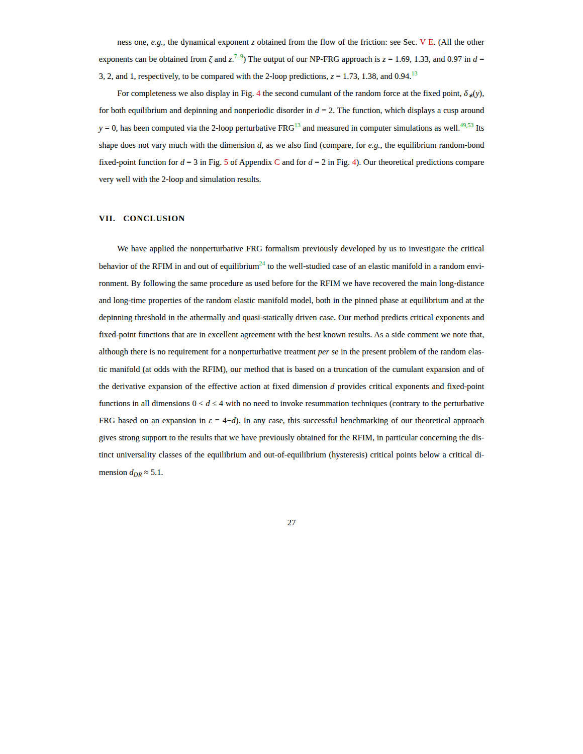ness one, e.g., the dynamical exponent z obtained from the flow of the friction: see Sec. V E. (All the other exponents can be obtained from ζ and z.7–9) The output of our NP-FRG approach is z = 1.69, 1.33, and 0.97 in d = 3, 2, and 1, respectively, to be compared with the 2-loop predictions, z = 1.73, 1.38, and 0.94.13
For completeness we also display in Fig. 4 the second cumulant of the random force at the fixed point, δ∗(y), for both equilibrium and depinning and nonperiodic disorder in d = 2. The function, which displays a cusp around y = 0, has been computed via the 2-loop perturbative FRG13 and measured in computer simulations as well.49,53 Its shape does not vary much with the dimension d, as we also find (compare, for e.g., the equilibrium random-bond fixed-point function for d = 3 in Fig. 5 of Appendix C and for d = 2 in Fig. 4). Our theoretical predictions compare very well with the 2-loop and simulation results.
VII. CONCLUSION
We have applied the nonperturbative FRG formalism previously developed by us to investigate the critical behavior of the RFIM in and out of equilibrium24 to the well-studied case of an elastic manifold in a random environment. By following the same procedure as used before for the RFIM we have recovered the main long-distance and long-time properties of the random elastic manifold model, both in the pinned phase at equilibrium and at the depinning threshold in the athermally and quasi-statically driven case. Our method predicts critical exponents and fixed-point functions that are in excellent agreement with the best known results. As a side comment we note that, although there is no requirement for a nonperturbative treatment per se in the present problem of the random elastic manifold (at odds with the RFIM), our method that is based on a truncation of the cumulant expansion and of the derivative expansion of the effective action at fixed dimension d provides critical exponents and fixed-point functions in all dimensions 0 < d ≤ 4 with no need to invoke resummation techniques (contrary to the perturbative FRG based on an expansion in ε = 4−d). In any case, this successful benchmarking of our theoretical approach gives strong support to the results that we have previously obtained for the RFIM, in particular concerning the distinct universality classes of the equilibrium and out-of-equilibrium (hysteresis) critical points below a critical dimension dDR ≈ 5.1.
27